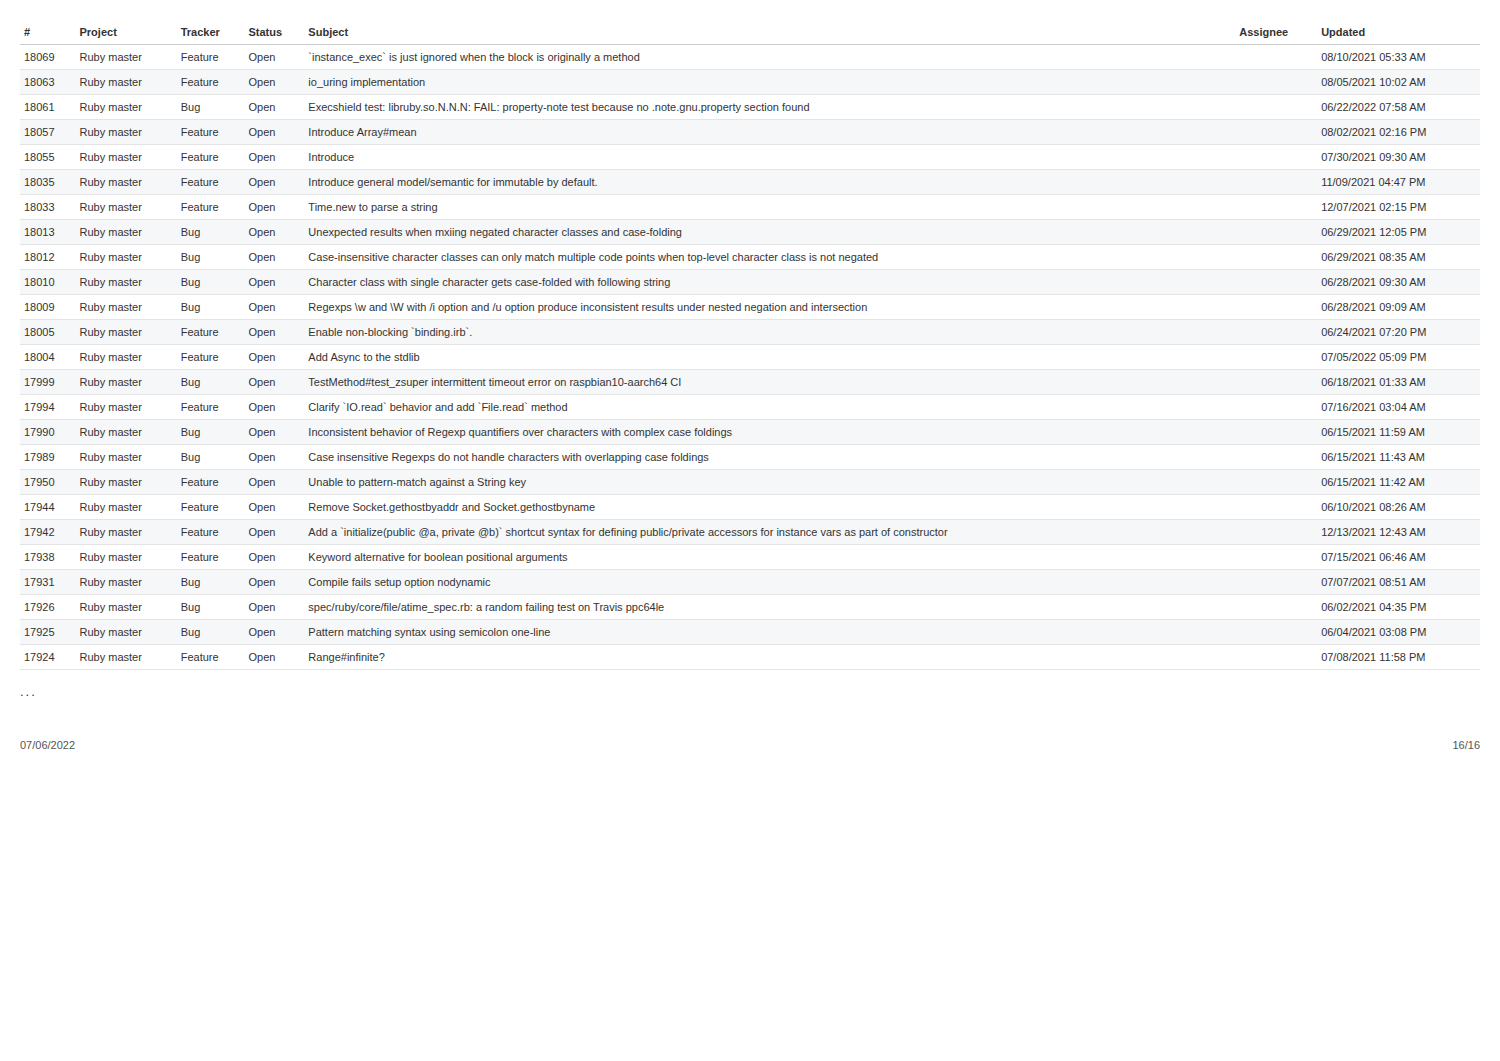| # | Project | Tracker | Status | Subject | Assignee | Updated |
| --- | --- | --- | --- | --- | --- | --- |
| 18069 | Ruby master | Feature | Open | `instance_exec` is just ignored when the block is originally a method | | 08/10/2021 05:33 AM |
| 18063 | Ruby master | Feature | Open | io_uring implementation | | 08/05/2021 10:02 AM |
| 18061 | Ruby master | Bug | Open | Execshield test: libruby.so.N.N.N: FAIL: property-note test because no .note.gnu.property section found | | 06/22/2022 07:58 AM |
| 18057 | Ruby master | Feature | Open | Introduce Array#mean | | 08/02/2021 02:16 PM |
| 18055 | Ruby master | Feature | Open | Introduce | | 07/30/2021 09:30 AM |
| 18035 | Ruby master | Feature | Open | Introduce general model/semantic for immutable by default. | | 11/09/2021 04:47 PM |
| 18033 | Ruby master | Feature | Open | Time.new to parse a string | | 12/07/2021 02:15 PM |
| 18013 | Ruby master | Bug | Open | Unexpected results when mxiing negated character classes and case-folding | | 06/29/2021 12:05 PM |
| 18012 | Ruby master | Bug | Open | Case-insensitive character classes can only match multiple code points when top-level character class is not negated | | 06/29/2021 08:35 AM |
| 18010 | Ruby master | Bug | Open | Character class with single character gets case-folded with following string | | 06/28/2021 09:30 AM |
| 18009 | Ruby master | Bug | Open | Regexps \w and \W with /i option and /u option produce inconsistent results under nested negation and intersection | | 06/28/2021 09:09 AM |
| 18005 | Ruby master | Feature | Open | Enable non-blocking `binding.irb`. | | 06/24/2021 07:20 PM |
| 18004 | Ruby master | Feature | Open | Add Async to the stdlib | | 07/05/2022 05:09 PM |
| 17999 | Ruby master | Bug | Open | TestMethod#test_zsuper intermittent timeout error on raspbian10-aarch64 CI | | 06/18/2021 01:33 AM |
| 17994 | Ruby master | Feature | Open | Clarify `IO.read` behavior and add `File.read` method | | 07/16/2021 03:04 AM |
| 17990 | Ruby master | Bug | Open | Inconsistent behavior of Regexp quantifiers over characters with complex case foldings | | 06/15/2021 11:59 AM |
| 17989 | Ruby master | Bug | Open | Case insensitive Regexps do not handle characters with overlapping case foldings | | 06/15/2021 11:43 AM |
| 17950 | Ruby master | Feature | Open | Unable to pattern-match against a String key | | 06/15/2021 11:42 AM |
| 17944 | Ruby master | Feature | Open | Remove Socket.gethostbyaddr and Socket.gethostbyname | | 06/10/2021 08:26 AM |
| 17942 | Ruby master | Feature | Open | Add a `initialize(public @a, private @b)` shortcut syntax for defining public/private accessors for instance vars as part of constructor | | 12/13/2021 12:43 AM |
| 17938 | Ruby master | Feature | Open | Keyword alternative for boolean positional arguments | | 07/15/2021 06:46 AM |
| 17931 | Ruby master | Bug | Open | Compile fails setup option nodynamic | | 07/07/2021 08:51 AM |
| 17926 | Ruby master | Bug | Open | spec/ruby/core/file/atime_spec.rb: a random failing test on Travis ppc64le | | 06/02/2021 04:35 PM |
| 17925 | Ruby master | Bug | Open | Pattern matching syntax using semicolon one-line | | 06/04/2021 03:08 PM |
| 17924 | Ruby master | Feature | Open | Range#infinite? | | 07/08/2021 11:58 PM |
...
07/06/2022 16/16